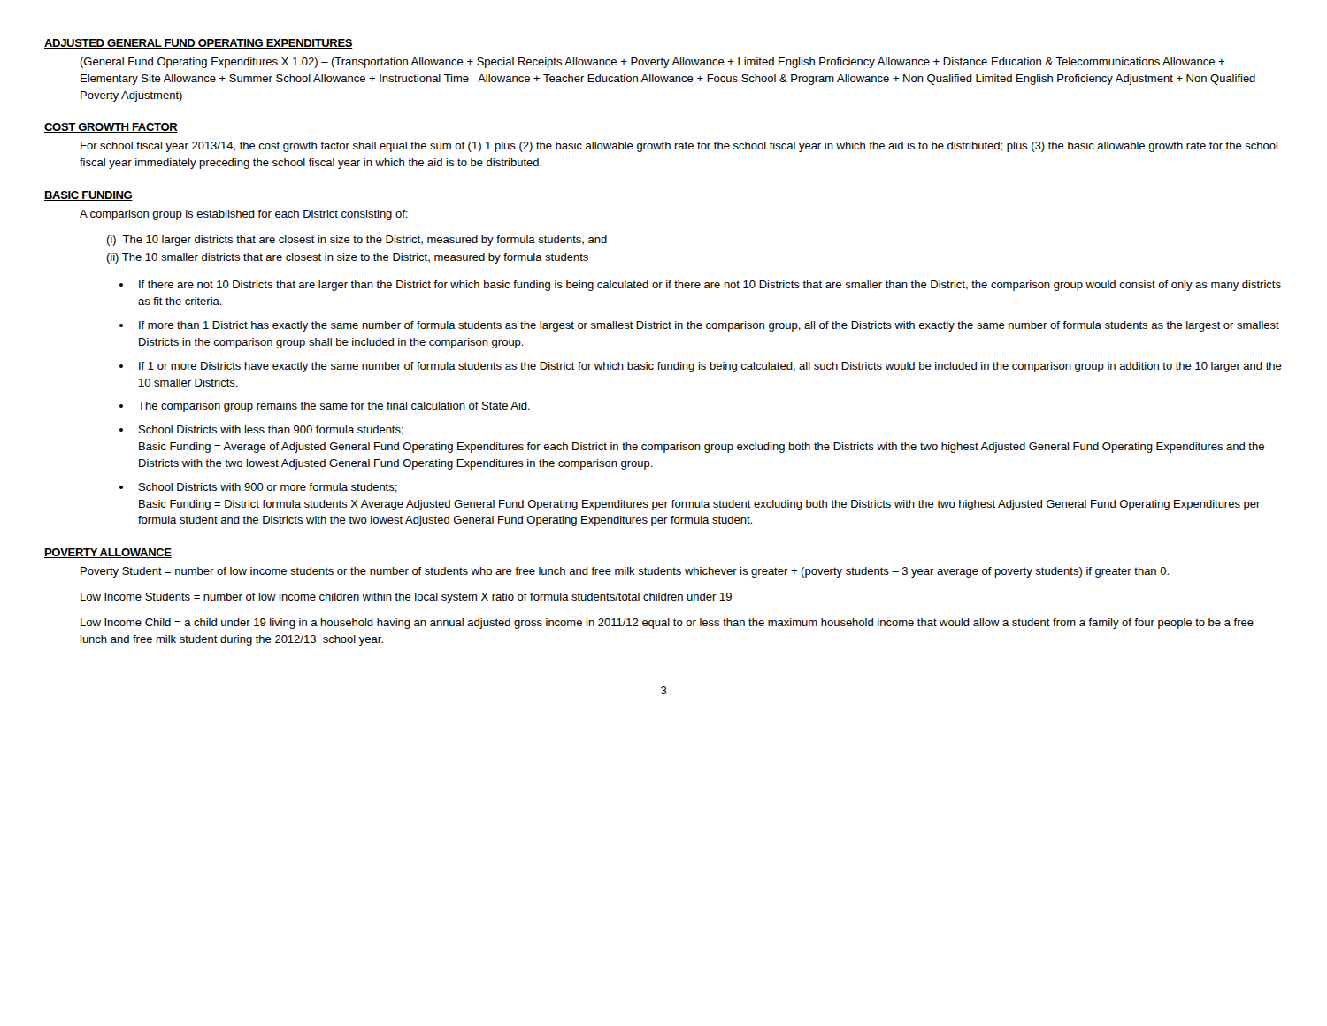ADJUSTED GENERAL FUND OPERATING EXPENDITURES
(General Fund Operating Expenditures X 1.02) – (Transportation Allowance + Special Receipts Allowance + Poverty Allowance + Limited English Proficiency Allowance + Distance Education & Telecommunications Allowance + Elementary Site Allowance + Summer School Allowance + Instructional Time Allowance + Teacher Education Allowance + Focus School & Program Allowance + Non Qualified Limited English Proficiency Adjustment + Non Qualified Poverty Adjustment)
COST GROWTH FACTOR
For school fiscal year 2013/14, the cost growth factor shall equal the sum of (1) 1 plus (2) the basic allowable growth rate for the school fiscal year in which the aid is to be distributed; plus (3) the basic allowable growth rate for the school fiscal year immediately preceding the school fiscal year in which the aid is to be distributed.
BASIC FUNDING
A comparison group is established for each District consisting of:
(i) The 10 larger districts that are closest in size to the District, measured by formula students, and
(ii) The 10 smaller districts that are closest in size to the District, measured by formula students
If there are not 10 Districts that are larger than the District for which basic funding is being calculated or if there are not 10 Districts that are smaller than the District, the comparison group would consist of only as many districts as fit the criteria.
If more than 1 District has exactly the same number of formula students as the largest or smallest District in the comparison group, all of the Districts with exactly the same number of formula students as the largest or smallest Districts in the comparison group shall be included in the comparison group.
If 1 or more Districts have exactly the same number of formula students as the District for which basic funding is being calculated, all such Districts would be included in the comparison group in addition to the 10 larger and the 10 smaller Districts.
The comparison group remains the same for the final calculation of State Aid.
School Districts with less than 900 formula students;
Basic Funding = Average of Adjusted General Fund Operating Expenditures for each District in the comparison group excluding both the Districts with the two highest Adjusted General Fund Operating Expenditures and the Districts with the two lowest Adjusted General Fund Operating Expenditures in the comparison group.
School Districts with 900 or more formula students;
Basic Funding = District formula students X Average Adjusted General Fund Operating Expenditures per formula student excluding both the Districts with the two highest Adjusted General Fund Operating Expenditures per formula student and the Districts with the two lowest Adjusted General Fund Operating Expenditures per formula student.
POVERTY ALLOWANCE
Poverty Student = number of low income students or the number of students who are free lunch and free milk students whichever is greater + (poverty students – 3 year average of poverty students) if greater than 0.
Low Income Students = number of low income children within the local system X ratio of formula students/total children under 19
Low Income Child = a child under 19 living in a household having an annual adjusted gross income in 2011/12 equal to or less than the maximum household income that would allow a student from a family of four people to be a free lunch and free milk student during the 2012/13 school year.
3